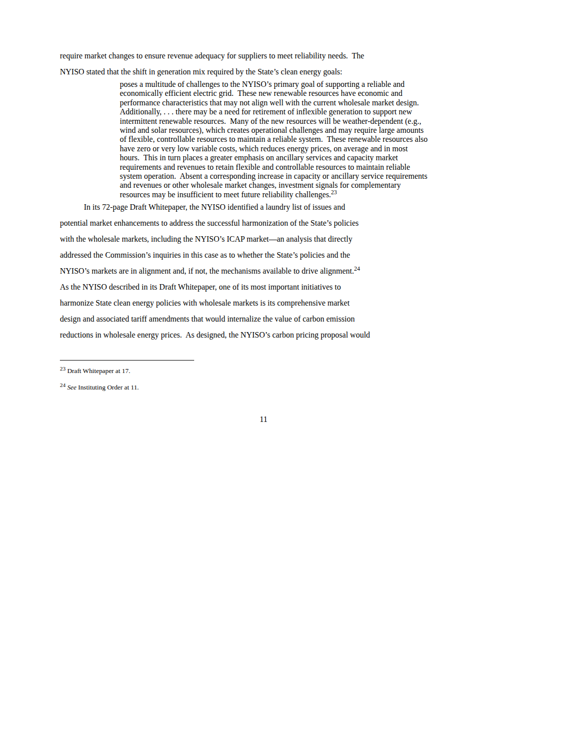require market changes to ensure revenue adequacy for suppliers to meet reliability needs. The
NYISO stated that the shift in generation mix required by the State’s clean energy goals:
poses a multitude of challenges to the NYISO’s primary goal of supporting a reliable and economically efficient electric grid. These new renewable resources have economic and performance characteristics that may not align well with the current wholesale market design. Additionally, . . . there may be a need for retirement of inflexible generation to support new intermittent renewable resources. Many of the new resources will be weather-dependent (e.g., wind and solar resources), which creates operational challenges and may require large amounts of flexible, controllable resources to maintain a reliable system. These renewable resources also have zero or very low variable costs, which reduces energy prices, on average and in most hours. This in turn places a greater emphasis on ancillary services and capacity market requirements and revenues to retain flexible and controllable resources to maintain reliable system operation. Absent a corresponding increase in capacity or ancillary service requirements and revenues or other wholesale market changes, investment signals for complementary resources may be insufficient to meet future reliability challenges.23
In its 72-page Draft Whitepaper, the NYISO identified a laundry list of issues and
potential market enhancements to address the successful harmonization of the State’s policies
with the wholesale markets, including the NYISO’s ICAP market—an analysis that directly
addressed the Commission’s inquiries in this case as to whether the State’s policies and the
NYISO’s markets are in alignment and, if not, the mechanisms available to drive alignment.24
As the NYISO described in its Draft Whitepaper, one of its most important initiatives to
harmonize State clean energy policies with wholesale markets is its comprehensive market
design and associated tariff amendments that would internalize the value of carbon emission
reductions in wholesale energy prices. As designed, the NYISO’s carbon pricing proposal would
23 Draft Whitepaper at 17.
24 See Instituting Order at 11.
11